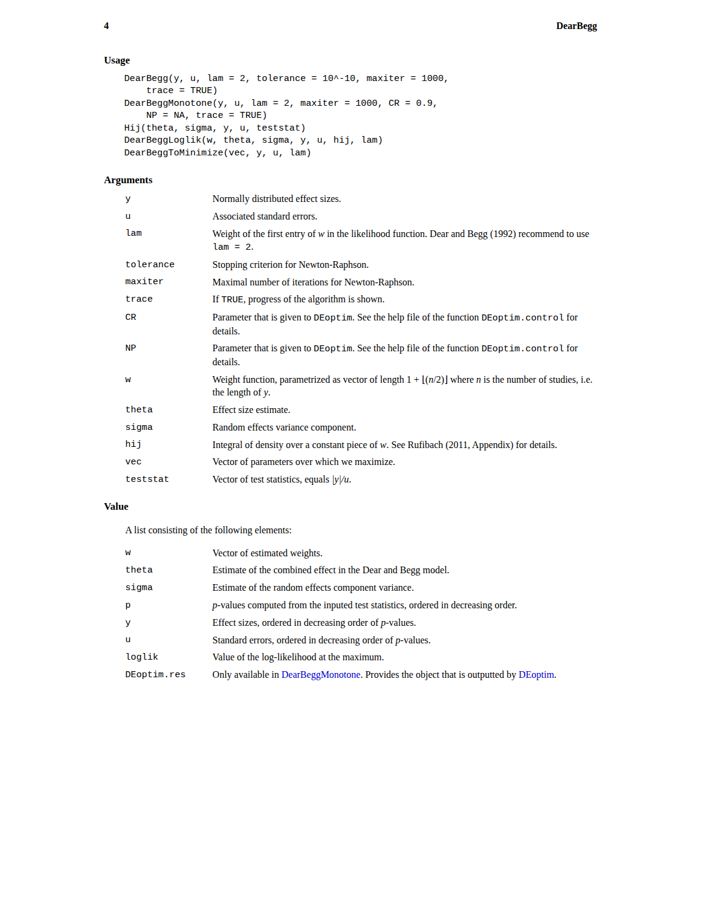4 DearBegg
Usage
DearBegg(y, u, lam = 2, tolerance = 10^-10, maxiter = 1000,
    trace = TRUE)
DearBeggMonotone(y, u, lam = 2, maxiter = 1000, CR = 0.9,
    NP = NA, trace = TRUE)
Hij(theta, sigma, y, u, teststat)
DearBeggLoglik(w, theta, sigma, y, u, hij, lam)
DearBeggToMinimize(vec, y, u, lam)
Arguments
y
Normally distributed effect sizes.
u
Associated standard errors.
lam
Weight of the first entry of w in the likelihood function. Dear and Begg (1992) recommend to use lam = 2.
tolerance
Stopping criterion for Newton-Raphson.
maxiter
Maximal number of iterations for Newton-Raphson.
trace
If TRUE, progress of the algorithm is shown.
CR
Parameter that is given to DEoptim. See the help file of the function DEoptim.control for details.
NP
Parameter that is given to DEoptim. See the help file of the function DEoptim.control for details.
w
Weight function, parametrized as vector of length 1 + ⌊(n/2)⌋ where n is the number of studies, i.e. the length of y.
theta
Effect size estimate.
sigma
Random effects variance component.
hij
Integral of density over a constant piece of w. See Rufibach (2011, Appendix) for details.
vec
Vector of parameters over which we maximize.
teststat
Vector of test statistics, equals |y|/u.
Value
A list consisting of the following elements:
w
Vector of estimated weights.
theta
Estimate of the combined effect in the Dear and Begg model.
sigma
Estimate of the random effects component variance.
p
p-values computed from the inputed test statistics, ordered in decreasing order.
y
Effect sizes, ordered in decreasing order of p-values.
u
Standard errors, ordered in decreasing order of p-values.
loglik
Value of the log-likelihood at the maximum.
DEoptim.res
Only available in DearBeggMonotone. Provides the object that is outputted by DEoptim.